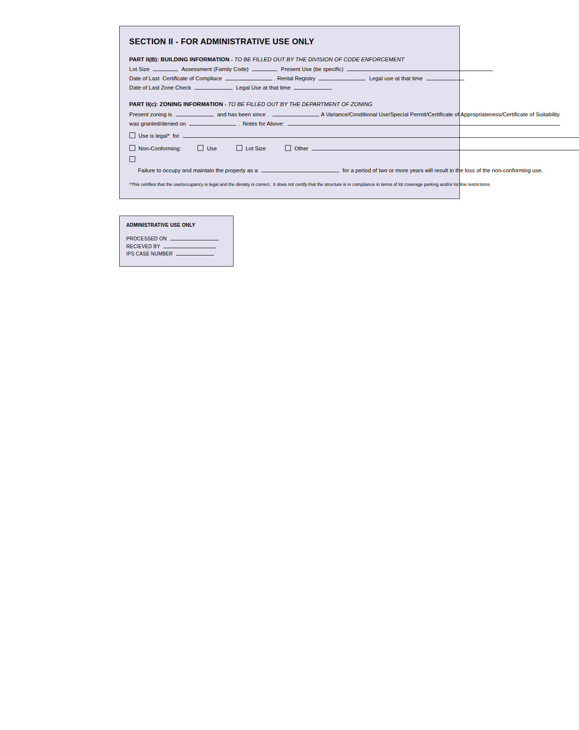Section II - For Administrative Use Only
PART II(B): BUILDING INFORMATION - TO BE FILLED OUT BY THE DIVISION OF CODE ENFORCEMENT
Lot Size Assessment (Family Code) Present Use (be specific)
Date of Last Certificate of Compliace . Rental Registry Legal use at that time
Date of Last Zone Check Legal Use at that time
PART II(c): ZONING INFORMATION - TO BE FILLED OUT BY THE DEPARTMENT OF ZONING
Present zoning is and has been since . A Variance/Conditional Use/Special Permit/Certificate of Appropriateness/Certificate of Suitability
was granted/denied on . Notes for Above:
Use is legal* for
Non-Conforming: Use Lot Size Other
Failure to occupy and maintain the property as a for a period of two or more years will result in the loss of the non-conforming use.
*This certifies that the use/occupancy is legal and the density is correct. It does not certify that the structure is in compliance in terms of lot coverage parking and/or lot line restrictions.
Administrative Use Only
PROCESSED ON
RECIEVED BY
IPS CASE NUMBER